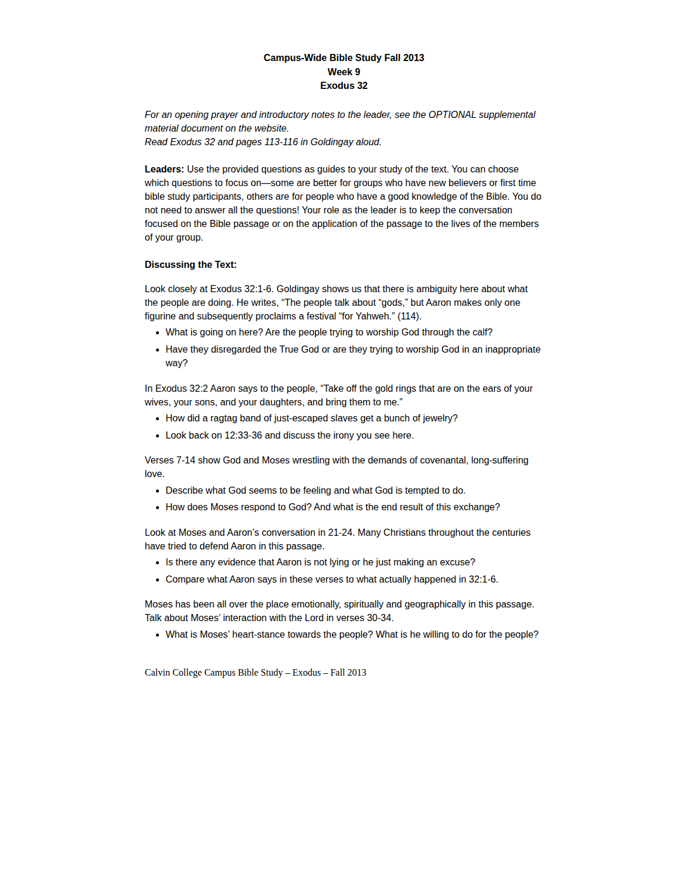Campus-Wide Bible Study Fall 2013
Week 9
Exodus 32
For an opening prayer and introductory notes to the leader, see the OPTIONAL supplemental material document on the website.
Read Exodus 32 and pages 113-116 in Goldingay aloud.
Leaders: Use the provided questions as guides to your study of the text. You can choose which questions to focus on—some are better for groups who have new believers or first time bible study participants, others are for people who have a good knowledge of the Bible. You do not need to answer all the questions! Your role as the leader is to keep the conversation focused on the Bible passage or on the application of the passage to the lives of the members of your group.
Discussing the Text:
Look closely at Exodus 32:1-6. Goldingay shows us that there is ambiguity here about what the people are doing. He writes, “The people talk about “gods,” but Aaron makes only one figurine and subsequently proclaims a festival “for Yahweh.” (114).
What is going on here? Are the people trying to worship God through the calf?
Have they disregarded the True God or are they trying to worship God in an inappropriate way?
In Exodus 32:2 Aaron says to the people, “Take off the gold rings that are on the ears of your wives, your sons, and your daughters, and bring them to me.”
How did a ragtag band of just-escaped slaves get a bunch of jewelry?
Look back on 12:33-36 and discuss the irony you see here.
Verses 7-14 show God and Moses wrestling with the demands of covenantal, long-suffering love.
Describe what God seems to be feeling and what God is tempted to do.
How does Moses respond to God? And what is the end result of this exchange?
Look at Moses and Aaron’s conversation in 21-24. Many Christians throughout the centuries have tried to defend Aaron in this passage.
Is there any evidence that Aaron is not lying or he just making an excuse?
Compare what Aaron says in these verses to what actually happened in 32:1-6.
Moses has been all over the place emotionally, spiritually and geographically in this passage. Talk about Moses’ interaction with the Lord in verses 30-34.
What is Moses’ heart-stance towards the people? What is he willing to do for the people?
Calvin College Campus Bible Study – Exodus – Fall 2013